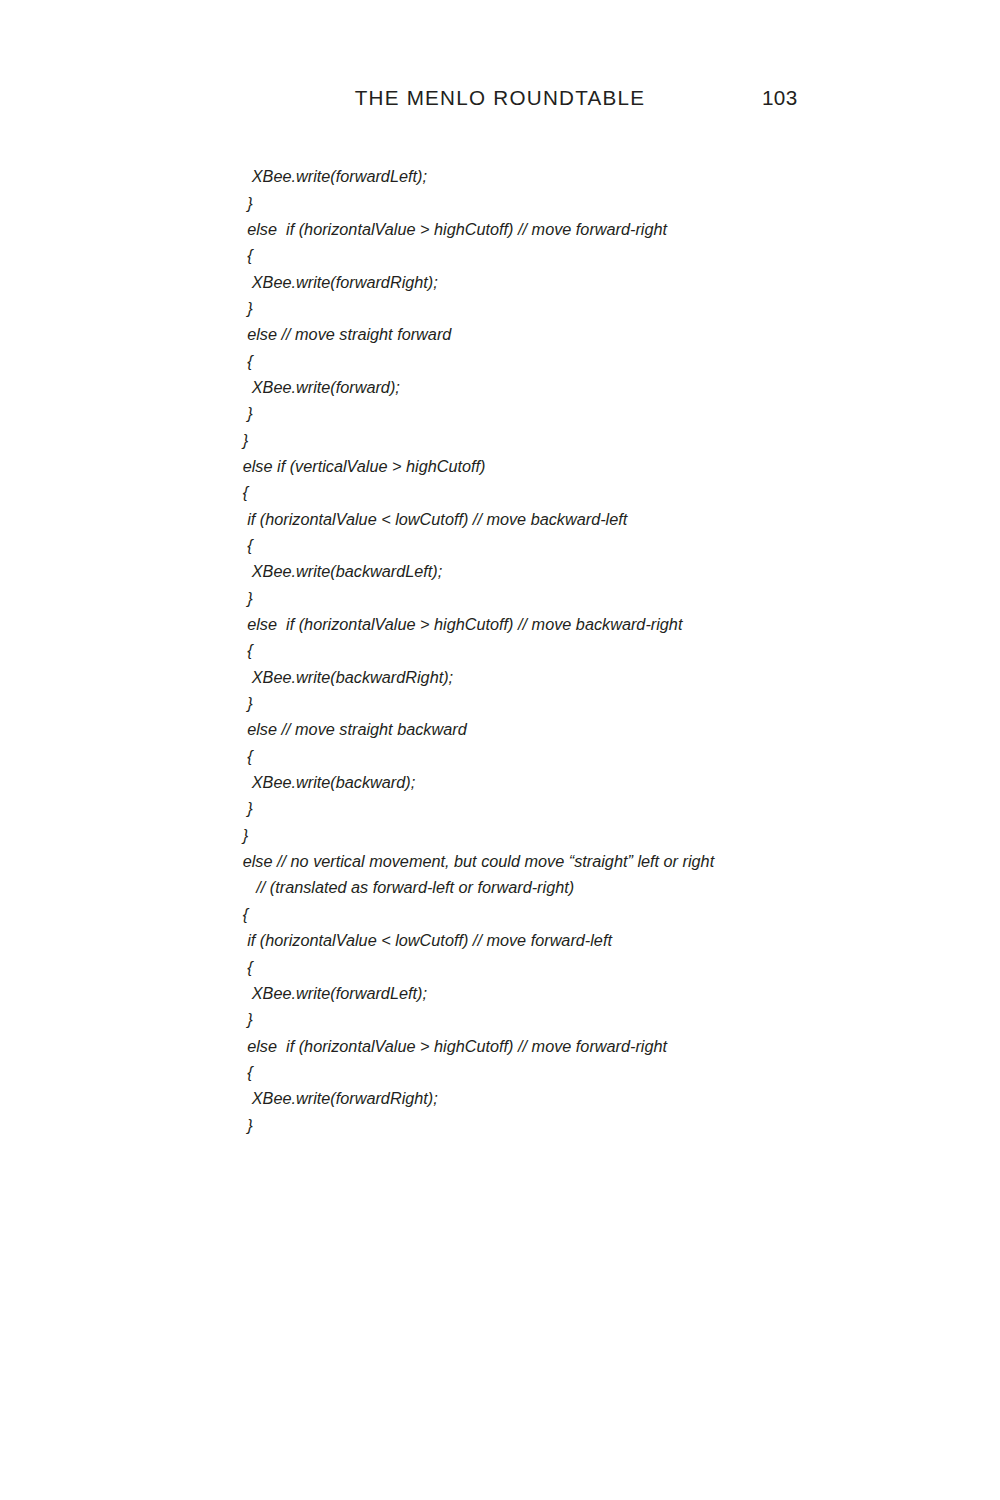The Menlo Roundtable 103
  XBee.write(forwardLeft);
 }
 else  if (horizontalValue > highCutoff) // move forward-right
 {
  XBee.write(forwardRight);
 }
 else // move straight forward
 {
  XBee.write(forward);
 }
}
else if (verticalValue > highCutoff)
{
 if (horizontalValue < lowCutoff) // move backward-left
 {
  XBee.write(backwardLeft);
 }
 else  if (horizontalValue > highCutoff) // move backward-right
 {
  XBee.write(backwardRight);
 }
 else // move straight backward
 {
  XBee.write(backward);
 }
}
else // no vertical movement, but could move “straight” left or right
   // (translated as forward-left or forward-right)
{
 if (horizontalValue < lowCutoff) // move forward-left
 {
  XBee.write(forwardLeft);
 }
 else  if (horizontalValue > highCutoff) // move forward-right
 {
  XBee.write(forwardRight);
 }